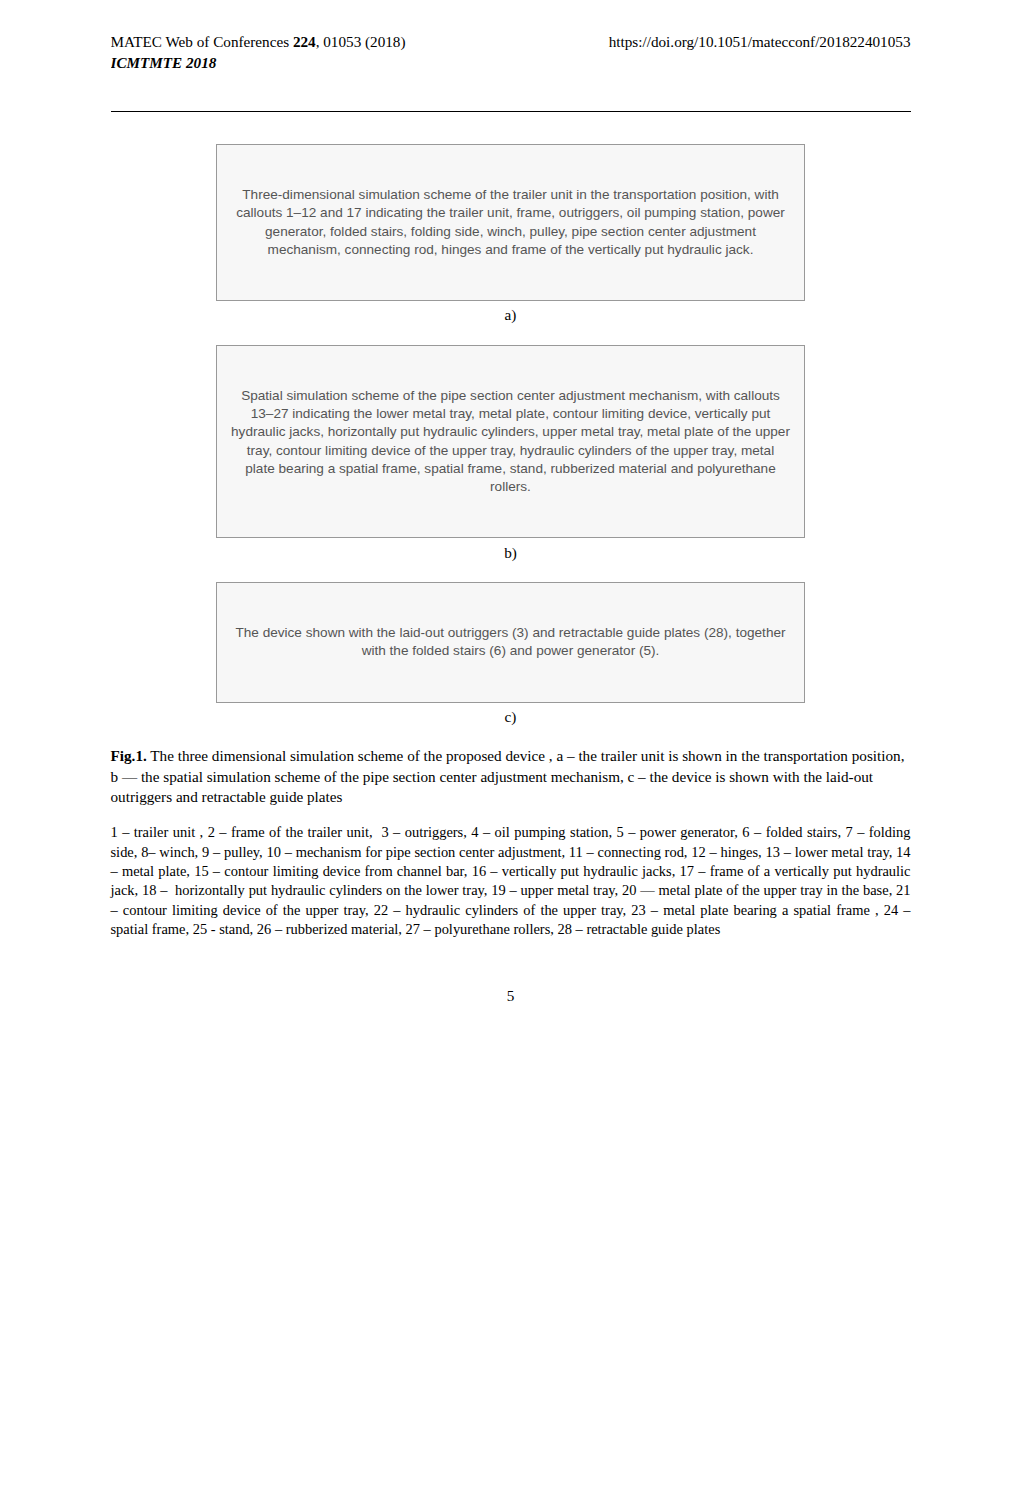MATEC Web of Conferences 224, 01053 (2018) ICMTMTE 2018
https://doi.org/10.1051/matecconf/201822401053
Three-dimensional simulation scheme of the trailer unit in the transportation position, with callouts 1–12 and 17 indicating the trailer unit, frame, outriggers, oil pumping station, power generator, folded stairs, folding side, winch, pulley, pipe section center adjustment mechanism, connecting rod, hinges and frame of the vertically put hydraulic jack.
a)
Spatial simulation scheme of the pipe section center adjustment mechanism, with callouts 13–27 indicating the lower metal tray, metal plate, contour limiting device, vertically put hydraulic jacks, horizontally put hydraulic cylinders, upper metal tray, metal plate of the upper tray, contour limiting device of the upper tray, hydraulic cylinders of the upper tray, metal plate bearing a spatial frame, spatial frame, stand, rubberized material and polyurethane rollers.
b)
The device shown with the laid-out outriggers (3) and retractable guide plates (28), together with the folded stairs (6) and power generator (5).
c)
Fig.1. The three dimensional simulation scheme of the proposed device , a – the trailer unit is shown in the transportation position, b — the spatial simulation scheme of the pipe section center adjustment mechanism, c – the device is shown with the laid-out outriggers and retractable guide plates
1 – trailer unit , 2 – frame of the trailer unit, 3 – outriggers, 4 – oil pumping station, 5 – power generator, 6 – folded stairs, 7 – folding side, 8– winch, 9 – pulley, 10 – mechanism for pipe section center adjustment, 11 – connecting rod, 12 – hinges, 13 – lower metal tray, 14 – metal plate, 15 – contour limiting device from channel bar, 16 – vertically put hydraulic jacks, 17 – frame of a vertically put hydraulic jack, 18 – horizontally put hydraulic cylinders on the lower tray, 19 – upper metal tray, 20 — metal plate of the upper tray in the base, 21 – contour limiting device of the upper tray, 22 – hydraulic cylinders of the upper tray, 23 – metal plate bearing a spatial frame , 24 – spatial frame, 25 - stand, 26 – rubberized material, 27 – polyurethane rollers, 28 – retractable guide plates
5